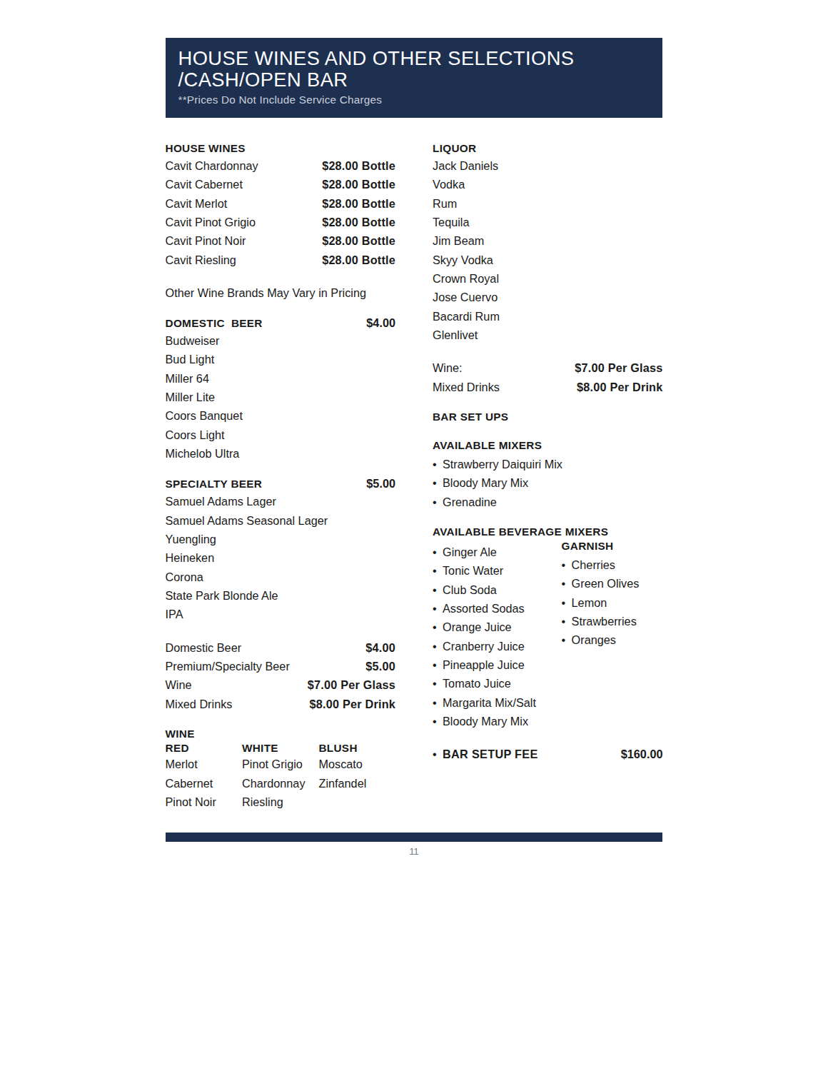House Wines and Other Selections /Cash/Open Bar
**Prices Do Not Include Service Charges
House Wines
Cavit Chardonnay$28.00 Bottle
Cavit Cabernet$28.00 Bottle
Cavit Merlot$28.00 Bottle
Cavit Pinot Grigio$28.00 Bottle
Cavit Pinot Noir$28.00 Bottle
Cavit Riesling$28.00 Bottle
Other Wine Brands May Vary in Pricing
Domestic Beer $4.00
Budweiser
Bud Light
Miller 64
Miller Lite
Coors Banquet
Coors Light
Michelob Ultra
Specialty Beer $5.00
Samuel Adams Lager
Samuel Adams Seasonal Lager
Yuengling
Heineken
Corona
State Park Blonde Ale
IPA
Domestic Beer$4.00
Premium/Specialty Beer$5.00
Wine$7.00 Per Glass
Mixed Drinks$8.00 Per Drink
Wine
Red
Merlot
Cabernet
Pinot Noir
White
Pinot Grigio
Chardonnay
Riesling
Blush
Moscato
Zinfandel
Liquor
Jack Daniels
Vodka
Rum
Tequila
Jim Beam
Skyy Vodka
Crown Royal
Jose Cuervo
Bacardi Rum
Glenlivet
Wine:$7.00 Per Glass
Mixed Drinks$8.00 Per Drink
Bar Set Ups
Available Mixers
Strawberry Daiquiri Mix
Bloody Mary Mix
Grenadine
Available Beverage Mixers
Ginger Ale
Tonic Water
Club Soda
Assorted Sodas
Orange Juice
Cranberry Juice
Pineapple Juice
Tomato Juice
Margarita Mix/Salt
Bloody Mary Mix
Garnish
Cherries
Green Olives
Lemon
Strawberries
Oranges
Bar Setup Fee $160.00
11